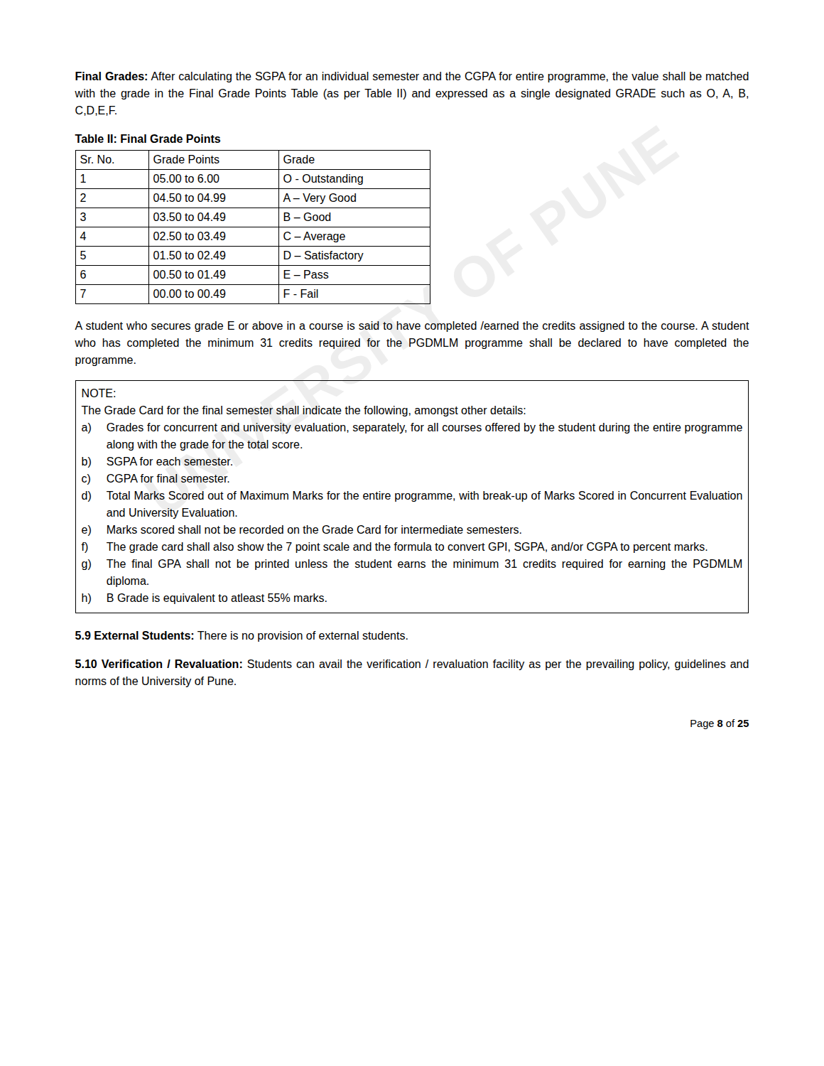UNIVERSITY OF PUNE
Final Grades: After calculating the SGPA for an individual semester and the CGPA for entire programme, the value shall be matched with the grade in the Final Grade Points Table (as per Table II) and expressed as a single designated GRADE such as O, A, B, C,D,E,F.
Table II: Final Grade Points
| Sr. No. | Grade Points | Grade |
| 1 | 05.00 to 6.00 | O - Outstanding |
| 2 | 04.50 to 04.99 | A – Very Good |
| 3 | 03.50 to 04.49 | B – Good |
| 4 | 02.50 to 03.49 | C – Average |
| 5 | 01.50 to 02.49 | D – Satisfactory |
| 6 | 00.50 to 01.49 | E – Pass |
| 7 | 00.00 to 00.49 | F - Fail |
A student who secures grade E or above in a course is said to have completed /earned the credits assigned to the course. A student who has completed the minimum 31 credits required for the PGDMLM programme shall be declared to have completed the programme.
NOTE:
The Grade Card for the final semester shall indicate the following, amongst other details:
a) Grades for concurrent and university evaluation, separately, for all courses offered by the student during the entire programme along with the grade for the total score.
b) SGPA for each semester.
c) CGPA for final semester.
d) Total Marks Scored out of Maximum Marks for the entire programme, with break-up of Marks Scored in Concurrent Evaluation and University Evaluation.
e) Marks scored shall not be recorded on the Grade Card for intermediate semesters.
f) The grade card shall also show the 7 point scale and the formula to convert GPI, SGPA, and/or CGPA to percent marks.
g) The final GPA shall not be printed unless the student earns the minimum 31 credits required for earning the PGDMLM diploma.
h) B Grade is equivalent to atleast 55% marks.
5.9 External Students: There is no provision of external students.
5.10 Verification / Revaluation: Students can avail the verification / revaluation facility as per the prevailing policy, guidelines and norms of the University of Pune.
Page 8 of 25